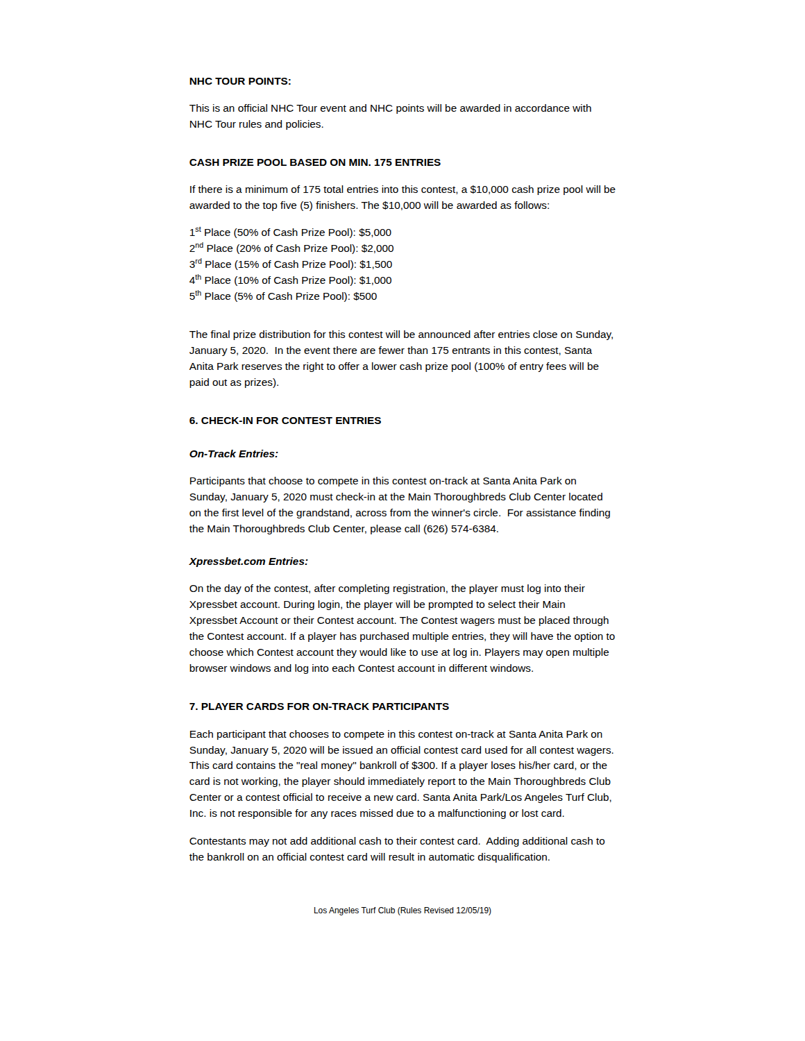NHC TOUR POINTS:
This is an official NHC Tour event and NHC points will be awarded in accordance with NHC Tour rules and policies.
CASH PRIZE POOL BASED ON MIN. 175 ENTRIES
If there is a minimum of 175 total entries into this contest, a $10,000 cash prize pool will be awarded to the top five (5) finishers. The $10,000 will be awarded as follows:
1st Place (50% of Cash Prize Pool): $5,000
2nd Place (20% of Cash Prize Pool): $2,000
3rd Place (15% of Cash Prize Pool): $1,500
4th Place (10% of Cash Prize Pool): $1,000
5th Place (5% of Cash Prize Pool): $500
The final prize distribution for this contest will be announced after entries close on Sunday, January 5, 2020. In the event there are fewer than 175 entrants in this contest, Santa Anita Park reserves the right to offer a lower cash prize pool (100% of entry fees will be paid out as prizes).
6. CHECK-IN FOR CONTEST ENTRIES
On-Track Entries:
Participants that choose to compete in this contest on-track at Santa Anita Park on Sunday, January 5, 2020 must check-in at the Main Thoroughbreds Club Center located on the first level of the grandstand, across from the winner's circle. For assistance finding the Main Thoroughbreds Club Center, please call (626) 574-6384.
Xpressbet.com Entries:
On the day of the contest, after completing registration, the player must log into their Xpressbet account. During login, the player will be prompted to select their Main Xpressbet Account or their Contest account. The Contest wagers must be placed through the Contest account. If a player has purchased multiple entries, they will have the option to choose which Contest account they would like to use at log in. Players may open multiple browser windows and log into each Contest account in different windows.
7. PLAYER CARDS FOR ON-TRACK PARTICIPANTS
Each participant that chooses to compete in this contest on-track at Santa Anita Park on Sunday, January 5, 2020 will be issued an official contest card used for all contest wagers. This card contains the "real money" bankroll of $300. If a player loses his/her card, or the card is not working, the player should immediately report to the Main Thoroughbreds Club Center or a contest official to receive a new card. Santa Anita Park/Los Angeles Turf Club, Inc. is not responsible for any races missed due to a malfunctioning or lost card.
Contestants may not add additional cash to their contest card. Adding additional cash to the bankroll on an official contest card will result in automatic disqualification.
Los Angeles Turf Club (Rules Revised 12/05/19)